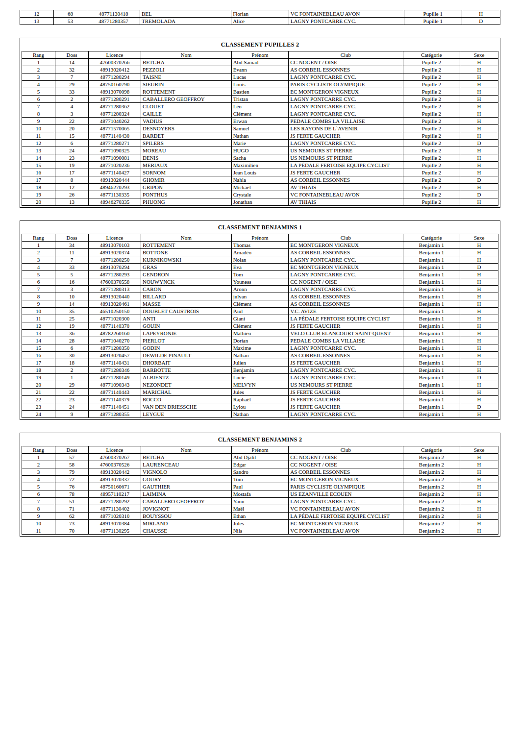| 12 | 68 | 48771130418 | BEL | Florian | VC FONTAINEBLEAU AVON | Pupille 1 | H |
| 13 | 53 | 48771280357 | TREMOLADA | Alice | LAGNY PONTCARRE CYC. | Pupille 1 | D |
CLASSEMENT PUPILLES 2
| Rang | Doss | Licence | Nom | Prénom | Club | Catégorie | Sexe |
| --- | --- | --- | --- | --- | --- | --- | --- |
| 1 | 14 | 47600370266 | BETGHA | Abd Samad | CC NOGENT / OISE | Pupille 2 | H |
| 2 | 32 | 48913020412 | PEZZOLI | Evann | AS CORBEIL ESSONNES | Pupille 2 | H |
| 3 | 7 | 48771280294 | TAISNE | Lucas | LAGNY PONTCARRE CYC. | Pupille 2 | H |
| 4 | 29 | 48750160790 | SIEURIN | Louis | PARIS CYCLISTE OLYMPIQUE | Pupille 2 | H |
| 5 | 33 | 48913070098 | ROTTEMENT | Bastien | EC MONTGERON VIGNEUX | Pupille 2 | H |
| 6 | 2 | 48771280291 | CABALLERO GEOFFROY | Tristan | LAGNY PONTCARRE CYC. | Pupille 2 | H |
| 7 | 4 | 48771280362 | CLOUET | Léo | LAGNY PONTCARRE CYC. | Pupille 2 | H |
| 8 | 3 | 48771280324 | CAILLE | Clément | LAGNY PONTCARRE CYC. | Pupille 2 | H |
| 9 | 22 | 48771040262 | VADIUS | Erwan | PEDALE COMBS LA VILLAISE | Pupille 2 | H |
| 10 | 20 | 48771570065 | DESNOYERS | Samuel | LES RAYONS DE L`AVENIR | Pupille 2 | H |
| 11 | 15 | 48771140430 | BARDET | Nathan | JS FERTE GAUCHER | Pupille 2 | H |
| 12 | 6 | 48771280271 | SPILERS | Marie | LAGNY PONTCARRE CYC. | Pupille 2 | D |
| 13 | 24 | 48771090325 | MOREAU | HUGO | US NEMOURS ST PIERRE | Pupille 2 | H |
| 14 | 23 | 48771090081 | DENIS | Sacha | US NEMOURS ST PIERRE | Pupille 2 | H |
| 15 | 19 | 48771020236 | MERIAUX | Maximilien | LA PÉDALE FERTOISE EQUIPE CYCLIST | Pupille 2 | H |
| 16 | 17 | 48771140427 | SORNOM | Jean Louis | JS FERTE GAUCHER | Pupille 2 | H |
| 17 | 8 | 48913020444 | GHOMIR | Nahla | AS CORBEIL ESSONNES | Pupille 2 | D |
| 18 | 12 | 48946270293 | GRIPON | Mickaël | AV THIAIS | Pupille 2 | H |
| 19 | 26 | 48771130335 | PONTHUS | Crystale | VC FONTAINEBLEAU AVON | Pupille 2 | D |
| 20 | 13 | 48946270335 | PHUONG | Jonathan | AV THIAIS | Pupille 2 | H |
CLASSEMENT BENJAMINS 1
| Rang | Doss | Licence | Nom | Prénom | Club | Catégorie | Sexe |
| --- | --- | --- | --- | --- | --- | --- | --- |
| 1 | 34 | 48913070103 | ROTTEMENT | Thomas | EC MONTGERON VIGNEUX | Benjamin 1 | H |
| 2 | 11 | 48913020374 | BOTTONE | Amadéo | AS CORBEIL ESSONNES | Benjamin 1 | H |
| 3 | 7 | 48771280250 | KURNIKOWSKI | Nolan | LAGNY PONTCARRE CYC. | Benjamin 1 | H |
| 4 | 33 | 48913070294 | GRAS | Eva | EC MONTGERON VIGNEUX | Benjamin 1 | D |
| 5 | 5 | 48771280293 | GENDRON | Tom | LAGNY PONTCARRE CYC. | Benjamin 1 | H |
| 6 | 16 | 47600370558 | NOUWYNCK | Youness | CC NOGENT / OISE | Benjamin 1 | H |
| 7 | 3 | 48771280313 | CARON | Aronn | LAGNY PONTCARRE CYC. | Benjamin 1 | H |
| 8 | 10 | 48913020440 | BILLARD | julyan | AS CORBEIL ESSONNES | Benjamin 1 | H |
| 9 | 14 | 48913020461 | MASSE | Clément | AS CORBEIL ESSONNES | Benjamin 1 | H |
| 10 | 35 | 46510250150 | DOUBLET CAUSTROIS | Paul | V.C. AVIZE | Benjamin 1 | H |
| 11 | 25 | 48771020300 | ANTI | Giani | LA PÉDALE FERTOISE EQUIPE CYCLIST | Benjamin 1 | H |
| 12 | 19 | 48771140370 | GOUIN | Clément | JS FERTE GAUCHER | Benjamin 1 | H |
| 13 | 36 | 48782260160 | LAPEYRONIE | Mathieu | VELO CLUB ELANCOURT SAINT-QUENT | Benjamin 1 | H |
| 14 | 28 | 48771040270 | PIERLOT | Dorian | PEDALE COMBS LA VILLAISE | Benjamin 1 | H |
| 15 | 6 | 48771280350 | GODIN | Maxime | LAGNY PONTCARRE CYC. | Benjamin 1 | H |
| 16 | 30 | 48913020457 | DEWILDE PINAULT | Nathan | AS CORBEIL ESSONNES | Benjamin 1 | H |
| 17 | 18 | 48771140431 | DHORBAIT | Julien | JS FERTE GAUCHER | Benjamin 1 | H |
| 18 | 2 | 48771280346 | BARBOTTE | Benjamin | LAGNY PONTCARRE CYC. | Benjamin 1 | H |
| 19 | 1 | 48771280149 | ALBIENTZ | Lucie | LAGNY PONTCARRE CYC. | Benjamin 1 | D |
| 20 | 29 | 48771090343 | NEZONDET | MELVYN | US NEMOURS ST PIERRE | Benjamin 1 | H |
| 21 | 22 | 48771140443 | MARICHAL | Jules | JS FERTE GAUCHER | Benjamin 1 | H |
| 22 | 23 | 48771140379 | ROCCO | Raphaël | JS FERTE GAUCHER | Benjamin 1 | H |
| 23 | 24 | 48771140451 | VAN DEN DRIESSCHE | Lylou | JS FERTE GAUCHER | Benjamin 1 | D |
| 24 | 9 | 48771280355 | LEYGUE | Nathan | LAGNY PONTCARRE CYC. | Benjamin 1 | H |
CLASSEMENT BENJAMINS 2
| Rang | Doss | Licence | Nom | Prénom | Club | Catégorie | Sexe |
| --- | --- | --- | --- | --- | --- | --- | --- |
| 1 | 57 | 47600370267 | BETGHA | Abd Djalil | CC NOGENT / OISE | Benjamin 2 | H |
| 2 | 58 | 47600370526 | LAURENCEAU | Edgar | CC NOGENT / OISE | Benjamin 2 | H |
| 3 | 79 | 48913020442 | VIGNOLO | Sandro | AS CORBEIL ESSONNES | Benjamin 2 | H |
| 4 | 72 | 48913070337 | GOURY | Tom | EC MONTGERON VIGNEUX | Benjamin 2 | H |
| 5 | 76 | 48750160671 | GAUTHIER | Paul | PARIS CYCLISTE OLYMPIQUE | Benjamin 2 | H |
| 6 | 78 | 48957110217 | LAIMINA | Mostafa | US EZANVILLE ECOUEN | Benjamin 2 | H |
| 7 | 51 | 48771280292 | CABALLERO GEOFFROY | Yann | LAGNY PONTCARRE CYC. | Benjamin 2 | H |
| 8 | 71 | 48771130402 | JOVIGNOT | Maël | VC FONTAINEBLEAU AVON | Benjamin 2 | H |
| 9 | 62 | 48771020310 | BOUYSSOU | Ethan | LA PÉDALE FERTOISE EQUIPE CYCLIST | Benjamin 2 | H |
| 10 | 73 | 48913070384 | MIRLAND | Jules | EC MONTGERON VIGNEUX | Benjamin 2 | H |
| 11 | 70 | 48771130295 | CHAUSSE | Nils | VC FONTAINEBLEAU AVON | Benjamin 2 | H |